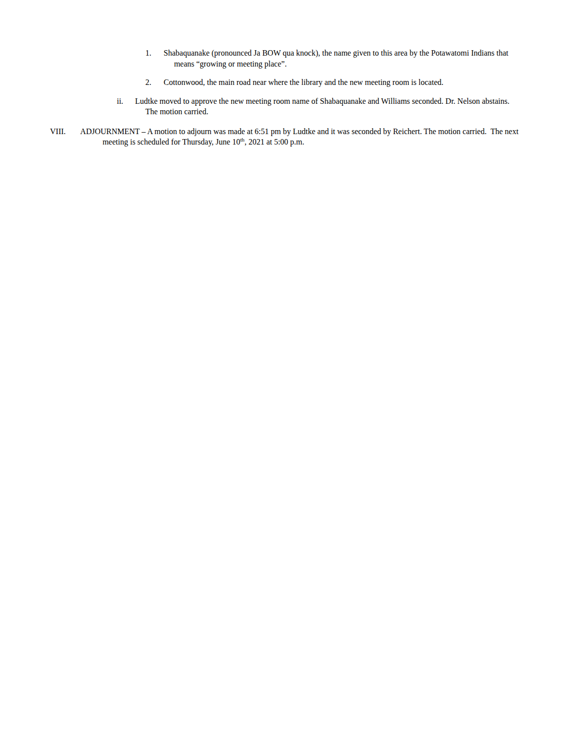1. Shabaquanake (pronounced Ja BOW qua knock), the name given to this area by the Potawatomi Indians that means “growing or meeting place”.
2. Cottonwood, the main road near where the library and the new meeting room is located.
ii. Ludtke moved to approve the new meeting room name of Shabaquanake and Williams seconded. Dr. Nelson abstains. The motion carried.
VIII. ADJOURNMENT – A motion to adjourn was made at 6:51 pm by Ludtke and it was seconded by Reichert. The motion carried. The next meeting is scheduled for Thursday, June 10th, 2021 at 5:00 p.m.